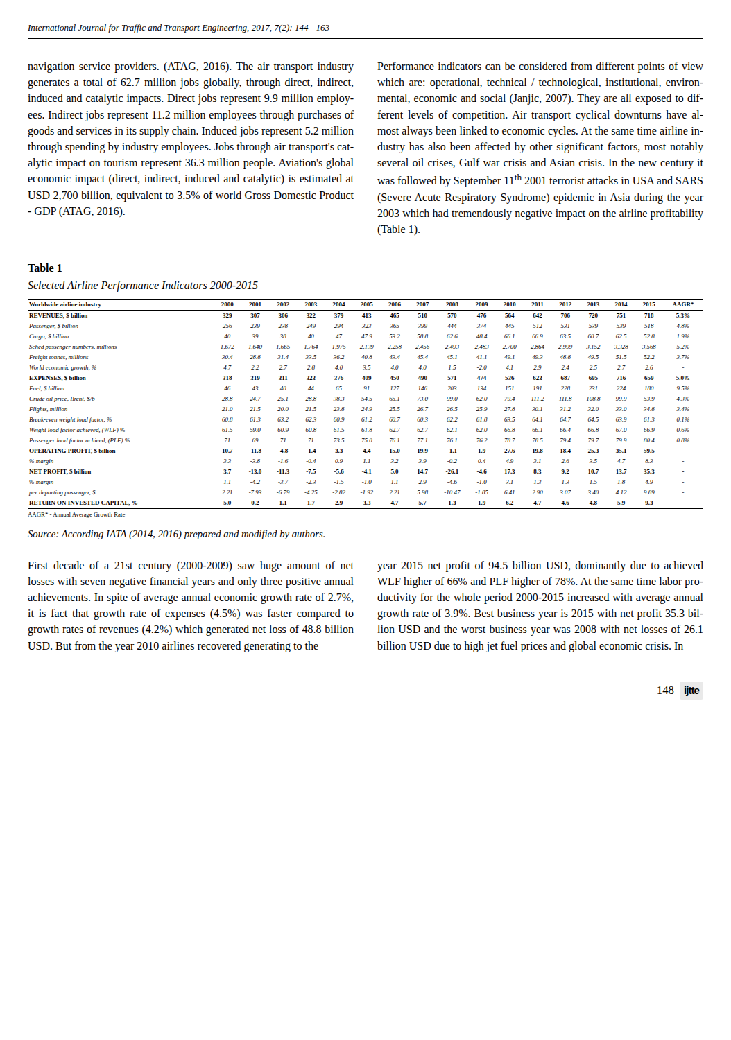International Journal for Traffic and Transport Engineering, 2017, 7(2): 144 - 163
navigation service providers. (ATAG, 2016). The air transport industry generates a total of 62.7 million jobs globally, through direct, indirect, induced and catalytic impacts. Direct jobs represent 9.9 million employees. Indirect jobs represent 11.2 million employees through purchases of goods and services in its supply chain. Induced jobs represent 5.2 million through spending by industry employees. Jobs through air transport's catalytic impact on tourism represent 36.3 million people. Aviation's global economic impact (direct, indirect, induced and catalytic) is estimated at USD 2,700 billion, equivalent to 3.5% of world Gross Domestic Product - GDP (ATAG, 2016).
Performance indicators can be considered from different points of view which are: operational, technical / technological, institutional, environmental, economic and social (Janjic, 2007). They are all exposed to different levels of competition. Air transport cyclical downturns have almost always been linked to economic cycles. At the same time airline industry has also been affected by other significant factors, most notably several oil crises, Gulf war crisis and Asian crisis. In the new century it was followed by September 11th 2001 terrorist attacks in USA and SARS (Severe Acute Respiratory Syndrome) epidemic in Asia during the year 2003 which had tremendously negative impact on the airline profitability (Table 1).
Table 1
Selected Airline Performance Indicators 2000-2015
| Worldwide airline industry | 2000 | 2001 | 2002 | 2003 | 2004 | 2005 | 2006 | 2007 | 2008 | 2009 | 2010 | 2011 | 2012 | 2013 | 2014 | 2015 | AAGR* |
| --- | --- | --- | --- | --- | --- | --- | --- | --- | --- | --- | --- | --- | --- | --- | --- | --- | --- |
| REVENUES, $ billion | 329 | 307 | 306 | 322 | 379 | 413 | 465 | 510 | 570 | 476 | 564 | 642 | 706 | 720 | 751 | 718 | 5.3% |
| Passenger, $ billion | 256 | 239 | 238 | 249 | 294 | 323 | 365 | 399 | 444 | 374 | 445 | 512 | 531 | 539 | 539 | 518 | 4.8% |
| Cargo, $ billion | 40 | 39 | 38 | 40 | 47 | 47.9 | 53.2 | 58.8 | 62.6 | 48.4 | 66.1 | 66.9 | 63.5 | 60.7 | 62.5 | 52.8 | 1.9% |
| Sched passenger numbers, millions | 1,672 | 1,640 | 1,665 | 1,764 | 1,975 | 2,139 | 2,258 | 2,456 | 2,493 | 2,483 | 2,700 | 2,864 | 2,999 | 3,152 | 3,328 | 3,568 | 5.2% |
| Freight tonnes, millions | 30.4 | 28.8 | 31.4 | 33.5 | 36.2 | 40.8 | 43.4 | 45.4 | 45.1 | 41.1 | 49.1 | 49.3 | 48.8 | 49.5 | 51.5 | 52.2 | 3.7% |
| World economic growth, % | 4.7 | 2.2 | 2.7 | 2.8 | 4.0 | 3.5 | 4.0 | 4.0 | 1.5 | -2.0 | 4.1 | 2.9 | 2.4 | 2.5 | 2.7 | 2.6 | - |
| EXPENSES, $ billion | 318 | 319 | 311 | 323 | 376 | 409 | 450 | 490 | 571 | 474 | 536 | 623 | 687 | 695 | 716 | 659 | 5.0% |
| Fuel, $ billion | 46 | 43 | 40 | 44 | 65 | 91 | 127 | 146 | 203 | 134 | 151 | 191 | 228 | 231 | 224 | 180 | 9.5% |
| Crude oil price, Brent, $/b | 28.8 | 24.7 | 25.1 | 28.8 | 38.3 | 54.5 | 65.1 | 73.0 | 99.0 | 62.0 | 79.4 | 111.2 | 111.8 | 108.8 | 99.9 | 53.9 | 4.3% |
| Flights, million | 21.0 | 21.5 | 20.0 | 21.5 | 23.8 | 24.9 | 25.5 | 26.7 | 26.5 | 25.9 | 27.8 | 30.1 | 31.2 | 32.0 | 33.0 | 34.8 | 3.4% |
| Break-even weight load factor, % | 60.8 | 61.3 | 63.2 | 62.3 | 60.9 | 61.2 | 60.7 | 60.3 | 62.2 | 61.8 | 63.5 | 64.1 | 64.7 | 64.5 | 63.9 | 61.3 | 0.1% |
| Weight load factor achieved, (WLF) % | 61.5 | 59.0 | 60.9 | 60.8 | 61.5 | 61.8 | 62.7 | 62.7 | 62.1 | 62.0 | 66.8 | 66.1 | 66.4 | 66.8 | 67.0 | 66.9 | 0.6% |
| Passenger load factor achieed, (PLF) % | 71 | 69 | 71 | 71 | 73.5 | 75.0 | 76.1 | 77.1 | 76.1 | 76.2 | 78.7 | 78.5 | 79.4 | 79.7 | 79.9 | 80.4 | 0.8% |
| OPERATING PROFIT, $ billion | 10.7 | -11.8 | -4.8 | -1.4 | 3.3 | 4.4 | 15.0 | 19.9 | -1.1 | 1.9 | 27.6 | 19.8 | 18.4 | 25.3 | 35.1 | 59.5 | - |
| % margin | 3.3 | -3.8 | -1.6 | -0.4 | 0.9 | 1.1 | 3.2 | 3.9 | -0.2 | 0.4 | 4.9 | 3.1 | 2.6 | 3.5 | 4.7 | 8.3 | - |
| NET PROFIT, $ billion | 3.7 | -13.0 | -11.3 | -7.5 | -5.6 | -4.1 | 5.0 | 14.7 | -26.1 | -4.6 | 17.3 | 8.3 | 9.2 | 10.7 | 13.7 | 35.3 | - |
| % margin | 1.1 | -4.2 | -3.7 | -2.3 | -1.5 | -1.0 | 1.1 | 2.9 | -4.6 | -1.0 | 3.1 | 1.3 | 1.3 | 1.5 | 1.8 | 4.9 | - |
| per departing passenger, $ | 2.21 | -7.93 | -6.79 | -4.25 | -2.82 | -1.92 | 2.21 | 5.98 | -10.47 | -1.85 | 6.41 | 2.90 | 3.07 | 3.40 | 4.12 | 9.89 | - |
| RETURN ON INVESTED CAPITAL, % | 5.0 | 0.2 | 1.1 | 1.7 | 2.9 | 3.3 | 4.7 | 5.7 | 1.3 | 1.9 | 6.2 | 4.7 | 4.6 | 4.8 | 5.9 | 9.3 | - |
AAGR* - Annual Average Growth Rate
Source: According IATA (2014, 2016) prepared and modified by authors.
First decade of a 21st century (2000-2009) saw huge amount of net losses with seven negative financial years and only three positive annual achievements. In spite of average annual economic growth rate of 2.7%, it is fact that growth rate of expenses (4.5%) was faster compared to growth rates of revenues (4.2%) which generated net loss of 48.8 billion USD. But from the year 2010 airlines recovered generating to the
year 2015 net profit of 94.5 billion USD, dominantly due to achieved WLF higher of 66% and PLF higher of 78%. At the same time labor productivity for the whole period 2000-2015 increased with average annual growth rate of 3.9%. Best business year is 2015 with net profit 35.3 billion USD and the worst business year was 2008 with net losses of 26.1 billion USD due to high jet fuel prices and global economic crisis. In
148 ijtte